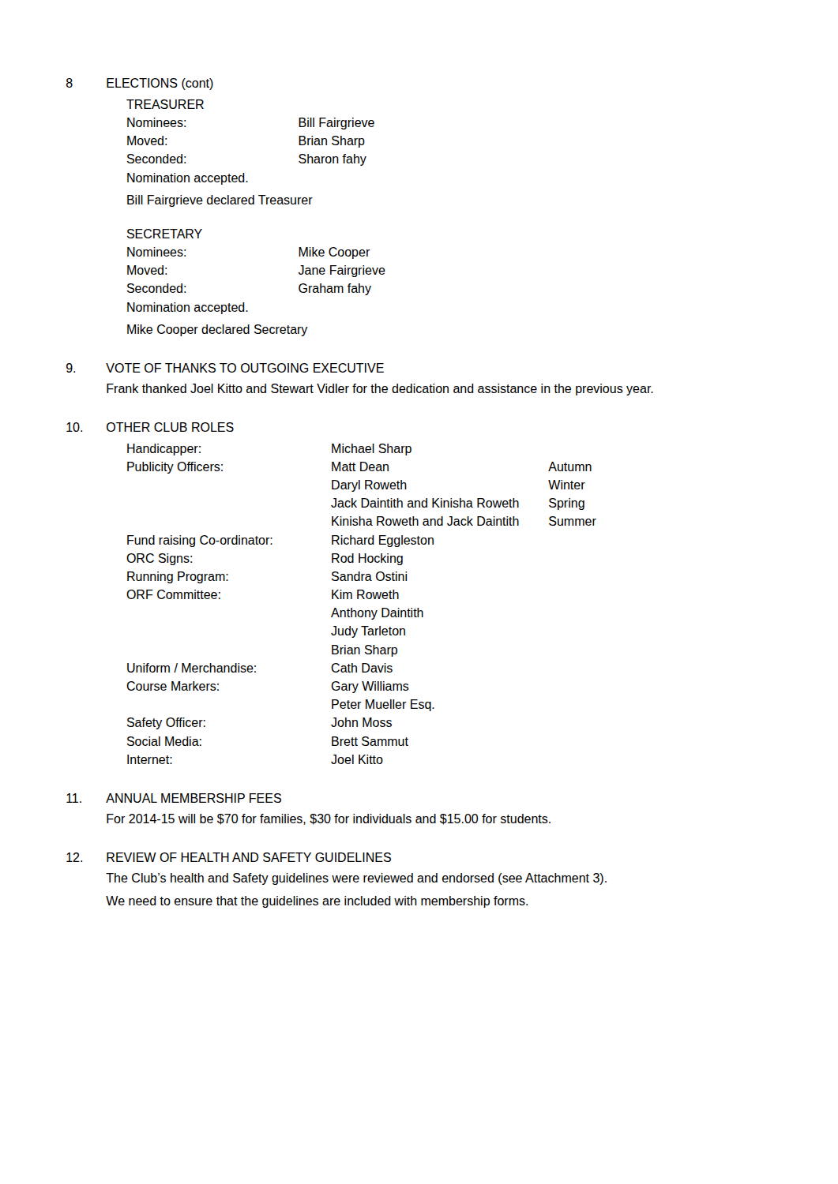8
ELECTIONS (cont)
TREASURER
| Nominees: | Bill Fairgrieve |
| Moved: | Brian Sharp |
| Seconded: | Sharon fahy |
Nomination accepted.
Bill Fairgrieve declared Treasurer
SECRETARY
| Nominees: | Mike Cooper |
| Moved: | Jane Fairgrieve |
| Seconded: | Graham fahy |
Nomination accepted.
Mike Cooper declared Secretary
9.
VOTE OF THANKS TO OUTGOING EXECUTIVE
Frank thanked Joel Kitto and Stewart Vidler for the dedication and assistance in the previous year.
10.
OTHER CLUB ROLES
| Handicapper: | Michael Sharp | |
| Publicity Officers: | Matt Dean | Autumn |
| | Daryl Roweth | Winter |
| | Jack Daintith and Kinisha Roweth | Spring |
| | Kinisha Roweth and Jack Daintith | Summer |
| Fund raising Co-ordinator: | Richard Eggleston | |
| ORC Signs: | Rod Hocking | |
| Running Program: | Sandra Ostini | |
| ORF Committee: | Kim Roweth | |
| | Anthony Daintith | |
| | Judy Tarleton | |
| | Brian Sharp | |
| Uniform / Merchandise: | Cath Davis | |
| Course Markers: | Gary Williams | |
| | Peter Mueller Esq. | |
| Safety Officer: | John Moss | |
| Social Media: | Brett Sammut | |
| Internet: | Joel Kitto | |
11.
ANNUAL MEMBERSHIP FEES
For 2014-15 will be $70 for families, $30 for individuals and $15.00 for students.
12.
REVIEW OF HEALTH AND SAFETY GUIDELINES
The Club’s health and Safety guidelines were reviewed and endorsed (see Attachment 3).
We need to ensure that the guidelines are included with membership forms.